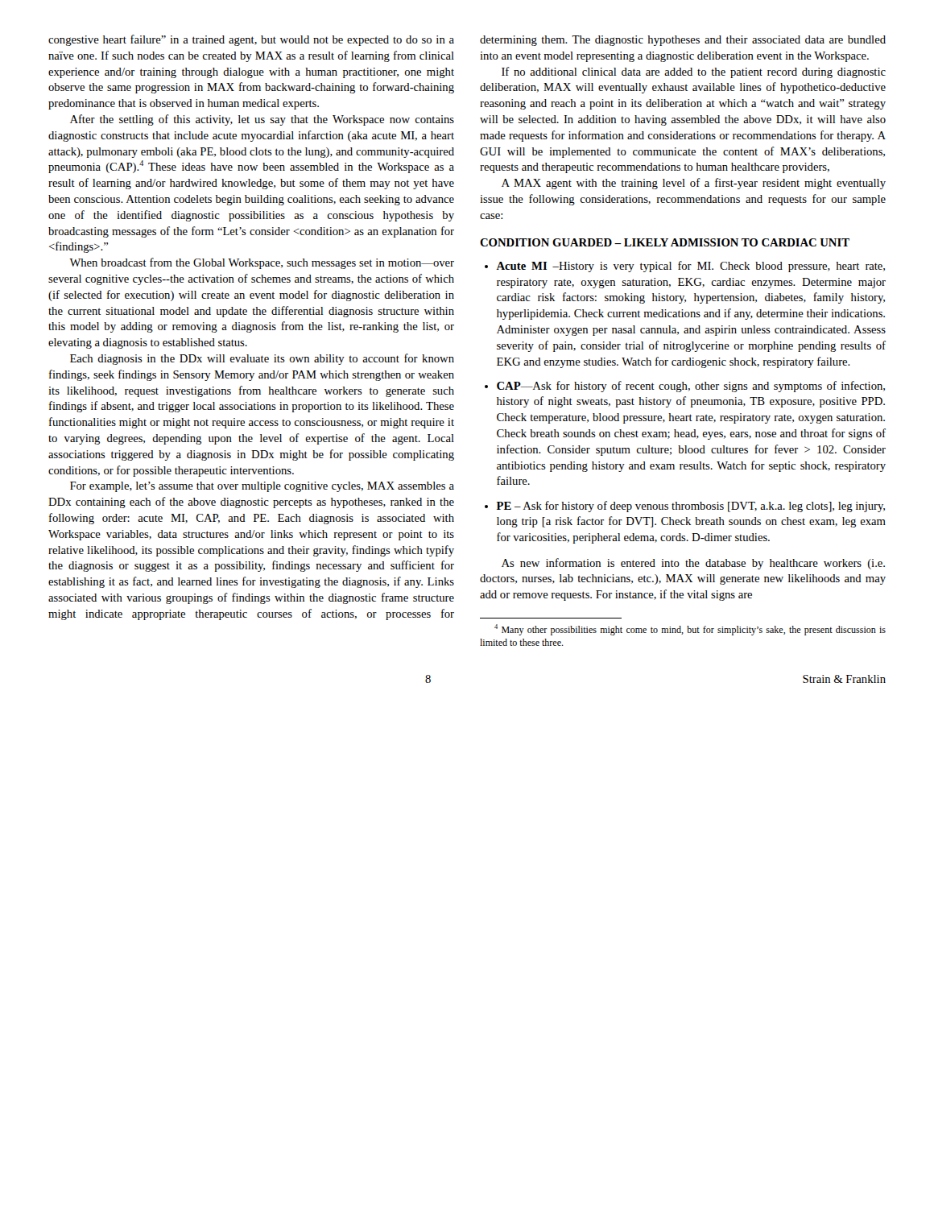congestive heart failure” in a trained agent, but would not be expected to do so in a naïve one. If such nodes can be created by MAX as a result of learning from clinical experience and/or training through dialogue with a human practitioner, one might observe the same progression in MAX from backward-chaining to forward-chaining predominance that is observed in human medical experts.
After the settling of this activity, let us say that the Workspace now contains diagnostic constructs that include acute myocardial infarction (aka acute MI, a heart attack), pulmonary emboli (aka PE, blood clots to the lung), and community-acquired pneumonia (CAP).4 These ideas have now been assembled in the Workspace as a result of learning and/or hardwired knowledge, but some of them may not yet have been conscious. Attention codelets begin building coalitions, each seeking to advance one of the identified diagnostic possibilities as a conscious hypothesis by broadcasting messages of the form “Let’s consider <condition> as an explanation for <findings>.”
When broadcast from the Global Workspace, such messages set in motion—over several cognitive cycles--the activation of schemes and streams, the actions of which (if selected for execution) will create an event model for diagnostic deliberation in the current situational model and update the differential diagnosis structure within this model by adding or removing a diagnosis from the list, re-ranking the list, or elevating a diagnosis to established status.
Each diagnosis in the DDx will evaluate its own ability to account for known findings, seek findings in Sensory Memory and/or PAM which strengthen or weaken its likelihood, request investigations from healthcare workers to generate such findings if absent, and trigger local associations in proportion to its likelihood. These functionalities might or might not require access to consciousness, or might require it to varying degrees, depending upon the level of expertise of the agent. Local associations triggered by a diagnosis in DDx might be for possible complicating conditions, or for possible therapeutic interventions.
For example, let’s assume that over multiple cognitive cycles, MAX assembles a DDx containing each of the above diagnostic percepts as hypotheses, ranked in the following order: acute MI, CAP, and PE. Each diagnosis is associated with Workspace variables, data structures and/or links which represent or point to its relative likelihood, its possible complications and their gravity, findings which typify the diagnosis or suggest it as a possibility, findings necessary and sufficient for establishing it as fact, and learned lines for investigating the diagnosis, if any. Links associated with various groupings of findings within the diagnostic frame structure might indicate appropriate therapeutic courses of actions, or processes for determining them. The diagnostic hypotheses and their associated data are bundled into an event model representing a diagnostic deliberation event in the Workspace.
If no additional clinical data are added to the patient record during diagnostic deliberation, MAX will eventually exhaust available lines of hypothetico-deductive reasoning and reach a point in its deliberation at which a “watch and wait” strategy will be selected. In addition to having assembled the above DDx, it will have also made requests for information and considerations or recommendations for therapy. A GUI will be implemented to communicate the content of MAX’s deliberations, requests and therapeutic recommendations to human healthcare providers,
A MAX agent with the training level of a first-year resident might eventually issue the following considerations, recommendations and requests for our sample case:
Condition Guarded – Likely Admission to Cardiac Unit
Acute MI –History is very typical for MI. Check blood pressure, heart rate, respiratory rate, oxygen saturation, EKG, cardiac enzymes. Determine major cardiac risk factors: smoking history, hypertension, diabetes, family history, hyperlipidemia. Check current medications and if any, determine their indications. Administer oxygen per nasal cannula, and aspirin unless contraindicated. Assess severity of pain, consider trial of nitroglycerine or morphine pending results of EKG and enzyme studies. Watch for cardiogenic shock, respiratory failure.
CAP—Ask for history of recent cough, other signs and symptoms of infection, history of night sweats, past history of pneumonia, TB exposure, positive PPD. Check temperature, blood pressure, heart rate, respiratory rate, oxygen saturation. Check breath sounds on chest exam; head, eyes, ears, nose and throat for signs of infection. Consider sputum culture; blood cultures for fever > 102. Consider antibiotics pending history and exam results. Watch for septic shock, respiratory failure.
PE – Ask for history of deep venous thrombosis [DVT, a.k.a. leg clots], leg injury, long trip [a risk factor for DVT]. Check breath sounds on chest exam, leg exam for varicosities, peripheral edema, cords. D-dimer studies.
As new information is entered into the database by healthcare workers (i.e. doctors, nurses, lab technicians, etc.), MAX will generate new likelihoods and may add or remove requests. For instance, if the vital signs are
4 Many other possibilities might come to mind, but for simplicity’s sake, the present discussion is limited to these three.
8 Strain & Franklin